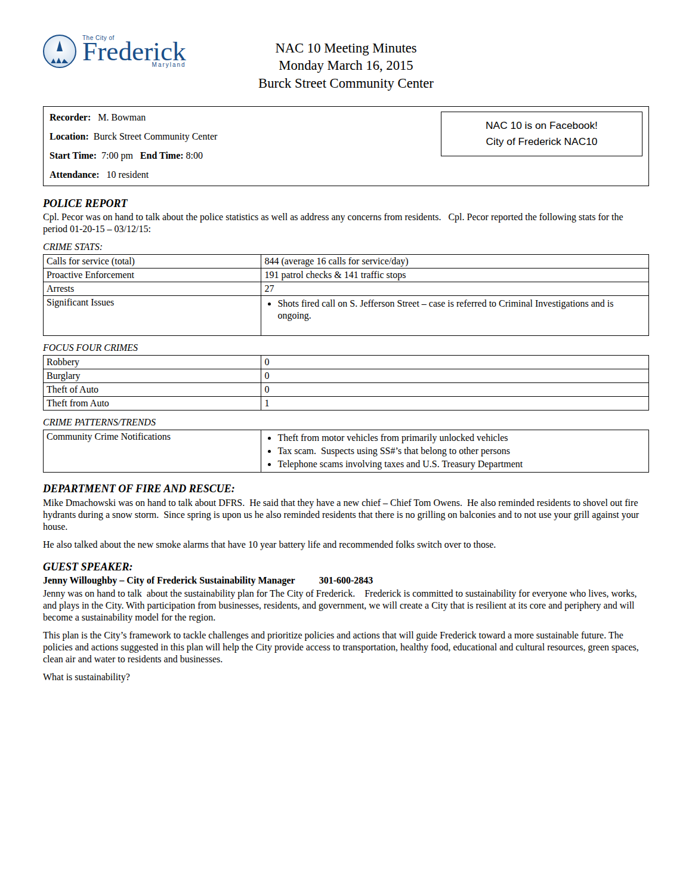The City of
Frederick
Maryland
NAC 10 Meeting Minutes
Monday March 16, 2015
Burck Street Community Center
Recorder: M. Bowman
Location: Burck Street Community Center
Start Time: 7:00 pm End Time: 8:00
Attendance: 10 resident
NAC 10 is on Facebook!
City of Frederick NAC10
POLICE REPORT
Cpl. Pecor was on hand to talk about the police statistics as well as address any concerns from residents. Cpl. Pecor reported the following stats for the period 01-20-15 – 03/12/15:
CRIME STATS:
| Calls for service (total) | 844 (average 16 calls for service/day) |
| Proactive Enforcement | 191 patrol checks & 141 traffic stops |
| Arrests | 27 |
| Significant Issues | Shots fired call on S. Jefferson Street – case is referred to Criminal Investigations and is ongoing. |
FOCUS FOUR CRIMES
| Robbery | 0 |
| Burglary | 0 |
| Theft of Auto | 0 |
| Theft from Auto | 1 |
CRIME PATTERNS/TRENDS
| Community Crime Notifications | Theft from motor vehicles from primarily unlocked vehicles Tax scam. Suspects using SS#’s that belong to other persons Telephone scams involving taxes and U.S. Treasury Department |
DEPARTMENT OF FIRE AND RESCUE:
Mike Dmachowski was on hand to talk about DFRS. He said that they have a new chief – Chief Tom Owens. He also reminded residents to shovel out fire hydrants during a snow storm. Since spring is upon us he also reminded residents that there is no grilling on balconies and to not use your grill against your house.
He also talked about the new smoke alarms that have 10 year battery life and recommended folks switch over to those.
GUEST SPEAKER:
Jenny Willoughby – City of Frederick Sustainability Manager301-600-2843
Jenny was on hand to talk about the sustainability plan for The City of Frederick. Frederick is committed to sustainability for everyone who lives, works, and plays in the City. With participation from businesses, residents, and government, we will create a City that is resilient at its core and periphery and will become a sustainability model for the region.
This plan is the City’s framework to tackle challenges and prioritize policies and actions that will guide Frederick toward a more sustainable future. The policies and actions suggested in this plan will help the City provide access to transportation, healthy food, educational and cultural resources, green spaces, clean air and water to residents and businesses.
What is sustainability?